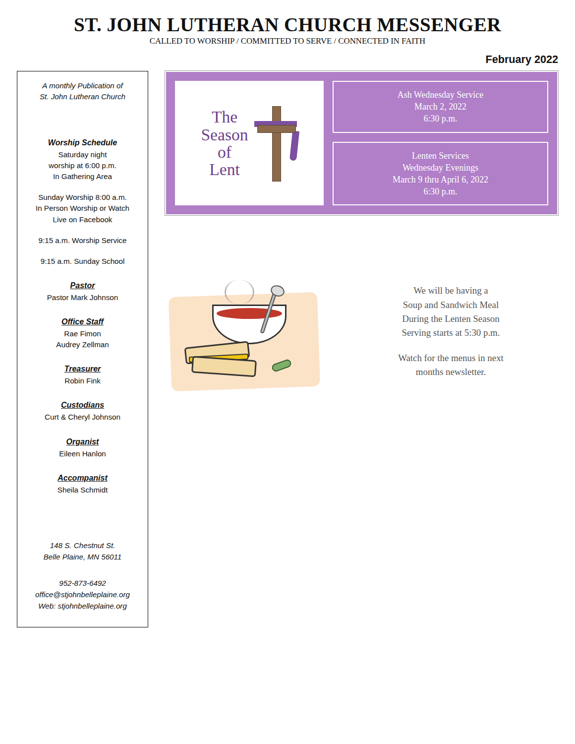ST. JOHN LUTHERAN CHURCH MESSENGER
CALLED TO WORSHIP / COMMITTED TO SERVE / CONNECTED IN FAITH
February 2022
A monthly Publication of
St. John Lutheran Church
Worship Schedule
Saturday night
worship at 6:00 p.m.
In Gathering Area
Sunday Worship 8:00 a.m.
In Person Worship or Watch
Live on Facebook
9:15 a.m. Worship Service
9:15 a.m. Sunday School
Pastor
Pastor Mark Johnson
Office Staff
Rae Fimon
Audrey Zellman
Treasurer
Robin Fink
Custodians
Curt & Cheryl Johnson
Organist
Eileen Hanlon
Accompanist
Sheila Schmidt
148 S. Chestnut St.
Belle Plaine, MN 56011
952-873-6492
office@stjohnbelleplaine.org
Web: stjohnbelleplaine.org
The
Season
of
Lent
Ash Wednesday Service
March 2, 2022
6:30 p.m.
Lenten Services
Wednesday Evenings
March 9 thru April 6, 2022
6:30 p.m.
We will be having a
Soup and Sandwich Meal
During the Lenten Season
Serving starts at 5:30 p.m.
Watch for the menus in next
months newsletter.